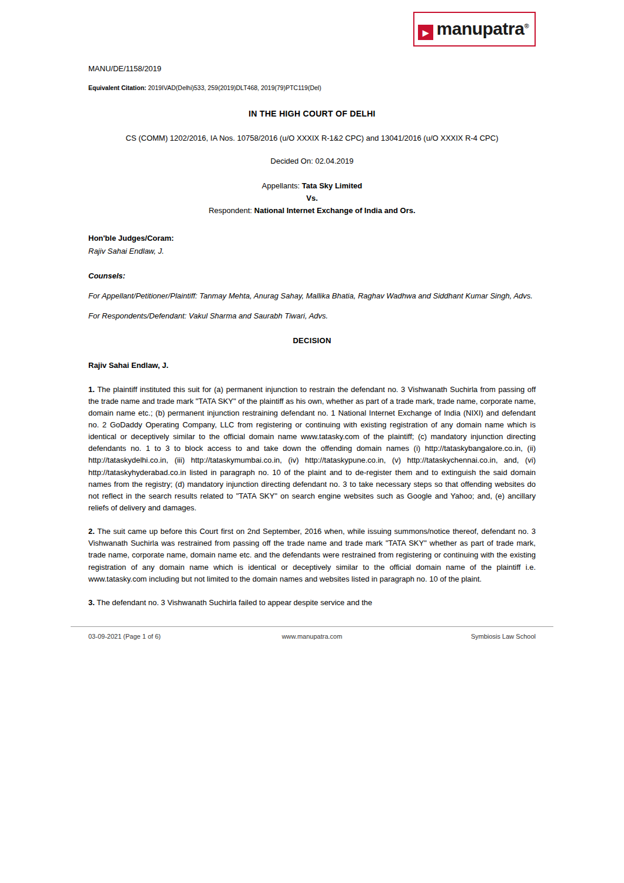▸manupatra®
MANU/DE/1158/2019
Equivalent Citation: 2019IVAD(Delhi)533, 259(2019)DLT468, 2019(79)PTC119(Del)
IN THE HIGH COURT OF DELHI
CS (COMM) 1202/2016, IA Nos. 10758/2016 (u/O XXXIX R-1&2 CPC) and 13041/2016 (u/O XXXIX R-4 CPC)
Decided On: 02.04.2019
Appellants: Tata Sky Limited
Vs.
Respondent: National Internet Exchange of India and Ors.
Hon'ble Judges/Coram:
Rajiv Sahai Endlaw, J.
Counsels:
For Appellant/Petitioner/Plaintiff: Tanmay Mehta, Anurag Sahay, Mallika Bhatia, Raghav Wadhwa and Siddhant Kumar Singh, Advs.
For Respondents/Defendant: Vakul Sharma and Saurabh Tiwari, Advs.
DECISION
Rajiv Sahai Endlaw, J.
1. The plaintiff instituted this suit for (a) permanent injunction to restrain the defendant no. 3 Vishwanath Suchirla from passing off the trade name and trade mark "TATA SKY" of the plaintiff as his own, whether as part of a trade mark, trade name, corporate name, domain name etc.; (b) permanent injunction restraining defendant no. 1 National Internet Exchange of India (NIXI) and defendant no. 2 GoDaddy Operating Company, LLC from registering or continuing with existing registration of any domain name which is identical or deceptively similar to the official domain name www.tatasky.com of the plaintiff; (c) mandatory injunction directing defendants no. 1 to 3 to block access to and take down the offending domain names (i) http://tataskybangalore.co.in, (ii) http://tataskydelhi.co.in, (iii) http://tataskymumbai.co.in, (iv) http://tataskypune.co.in, (v) http://tataskychennai.co.in, and, (vi) http://tataskyhyderabad.co.in listed in paragraph no. 10 of the plaint and to de-register them and to extinguish the said domain names from the registry; (d) mandatory injunction directing defendant no. 3 to take necessary steps so that offending websites do not reflect in the search results related to "TATA SKY" on search engine websites such as Google and Yahoo; and, (e) ancillary reliefs of delivery and damages.
2. The suit came up before this Court first on 2nd September, 2016 when, while issuing summons/notice thereof, defendant no. 3 Vishwanath Suchirla was restrained from passing off the trade name and trade mark "TATA SKY" whether as part of trade mark, trade name, corporate name, domain name etc. and the defendants were restrained from registering or continuing with the existing registration of any domain name which is identical or deceptively similar to the official domain name of the plaintiff i.e. www.tatasky.com including but not limited to the domain names and websites listed in paragraph no. 10 of the plaint.
3. The defendant no. 3 Vishwanath Suchirla failed to appear despite service and the
03-09-2021 (Page 1 of 6)
www.manupatra.com
Symbiosis Law School